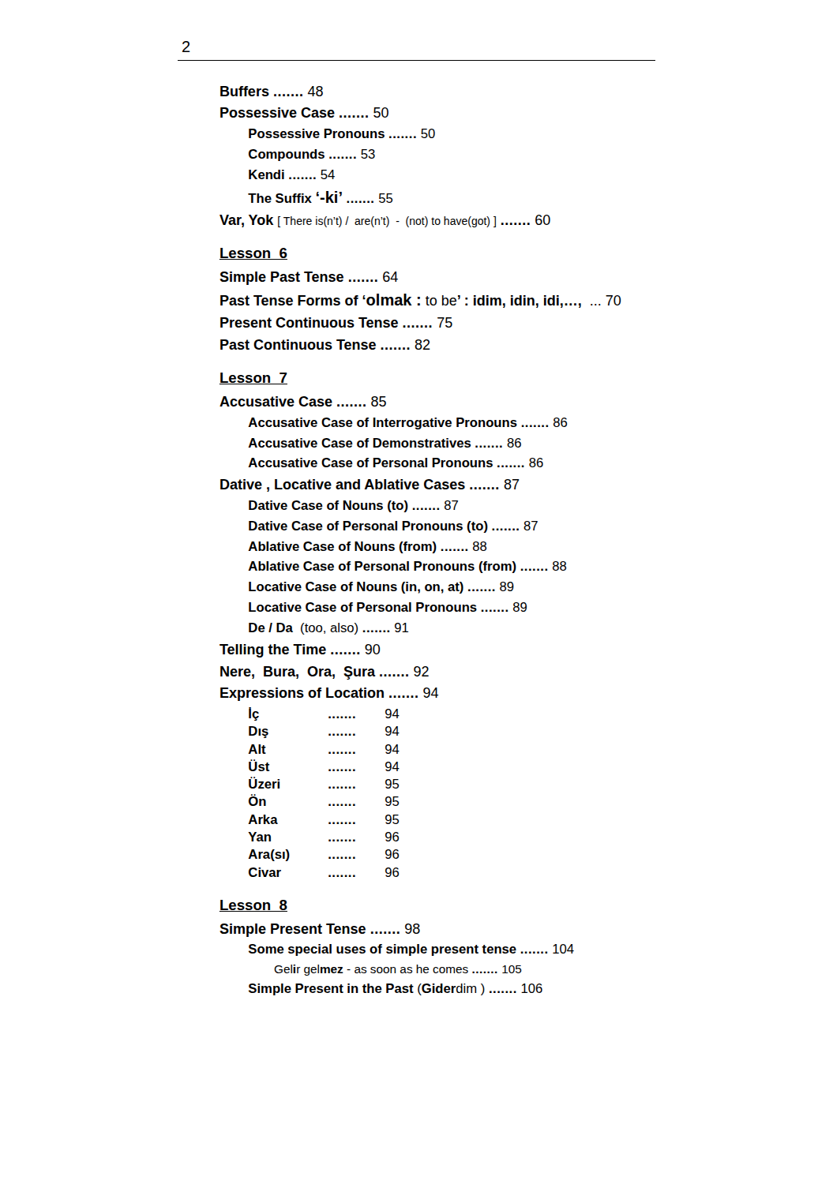2
Buffers ....... 48
Possessive Case ....... 50
Possessive Pronouns ....... 50
Compounds ....... 53
Kendi ....... 54
The Suffix ‘-ki’ ....... 55
Var, Yok [ There is(n’t) / are(n’t) - (not) to have(got) ] ....... 60
Lesson 6
Simple Past Tense ....... 64
Past Tense Forms of ‘olmak : to be’ : idim, idin, idi,…, ... 70
Present Continuous Tense ....... 75
Past Continuous Tense ....... 82
Lesson 7
Accusative Case ....... 85
Accusative Case of Interrogative Pronouns ....... 86
Accusative Case of Demonstratives ....... 86
Accusative Case of Personal Pronouns ....... 86
Dative , Locative and Ablative Cases ....... 87
Dative Case of Nouns (to) ....... 87
Dative Case of Personal Pronouns (to) ....... 87
Ablative Case of Nouns (from) ....... 88
Ablative Case of Personal Pronouns (from) ....... 88
Locative Case of Nouns (in, on, at) ....... 89
Locative Case of Personal Pronouns ....... 89
De / Da (too, also) ....... 91
Telling the Time ....... 90
Nere, Bura, Ora, Şura ....... 92
Expressions of Location ....... 94
| İç | ....... | 94 |
| Dış | ....... | 94 |
| Alt | ....... | 94 |
| Üst | ....... | 94 |
| Üzeri | ....... | 95 |
| Ön | ....... | 95 |
| Arka | ....... | 95 |
| Yan | ....... | 96 |
| Ara(sı) | ....... | 96 |
| Civar | ....... | 96 |
Lesson 8
Simple Present Tense ....... 98
Some special uses of simple present tense ....... 104
Gelir gelmez - as soon as he comes ....... 105
Simple Present in the Past (Giderdim ) ....... 106